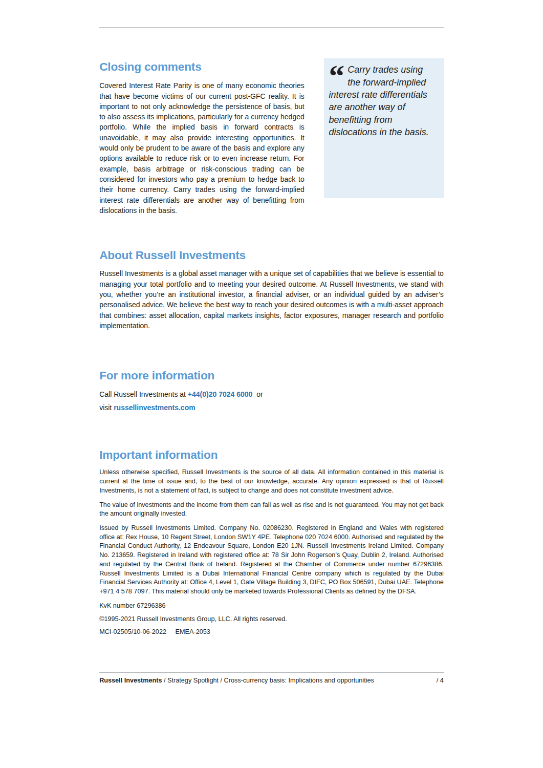Closing comments
Covered Interest Rate Parity is one of many economic theories that have become victims of our current post-GFC reality. It is important to not only acknowledge the persistence of basis, but to also assess its implications, particularly for a currency hedged portfolio. While the implied basis in forward contracts is unavoidable, it may also provide interesting opportunities. It would only be prudent to be aware of the basis and explore any options available to reduce risk or to even increase return. For example, basis arbitrage or risk-conscious trading can be considered for investors who pay a premium to hedge back to their home currency. Carry trades using the forward-implied interest rate differentials are another way of benefitting from dislocations in the basis.
“
Carry trades using the forward-implied interest rate differentials are another way of benefitting from dislocations in the basis.
About Russell Investments
Russell Investments is a global asset manager with a unique set of capabilities that we believe is essential to managing your total portfolio and to meeting your desired outcome. At Russell Investments, we stand with you, whether you’re an institutional investor, a financial adviser, or an individual guided by an adviser’s personalised advice. We believe the best way to reach your desired outcomes is with a multi-asset approach that combines: asset allocation, capital markets insights, factor exposures, manager research and portfolio implementation.
For more information
Call Russell Investments at +44(0)20 7024 6000 or
visit russellinvestments.com
Important information
Unless otherwise specified, Russell Investments is the source of all data. All information contained in this material is current at the time of issue and, to the best of our knowledge, accurate. Any opinion expressed is that of Russell Investments, is not a statement of fact, is subject to change and does not constitute investment advice.
The value of investments and the income from them can fall as well as rise and is not guaranteed. You may not get back the amount originally invested.
Issued by Russell Investments Limited. Company No. 02086230. Registered in England and Wales with registered office at: Rex House, 10 Regent Street, London SW1Y 4PE. Telephone 020 7024 6000. Authorised and regulated by the Financial Conduct Authority, 12 Endeavour Square, London E20 1JN. Russell Investments Ireland Limited. Company No. 213659. Registered in Ireland with registered office at: 78 Sir John Rogerson’s Quay, Dublin 2, Ireland. Authorised and regulated by the Central Bank of Ireland. Registered at the Chamber of Commerce under number 67296386. Russell Investments Limited is a Dubai International Financial Centre company which is regulated by the Dubai Financial Services Authority at: Office 4, Level 1, Gate Village Building 3, DIFC, PO Box 506591, Dubai UAE. Telephone +971 4 578 7097. This material should only be marketed towards Professional Clients as defined by the DFSA.
KvK number 67296386
©1995-2021 Russell Investments Group, LLC. All rights reserved.
MCI-02505/10-06-2022 EMEA-2053
Russell Investments / Strategy Spotlight / Cross-currency basis: Implications and opportunities
/ 4